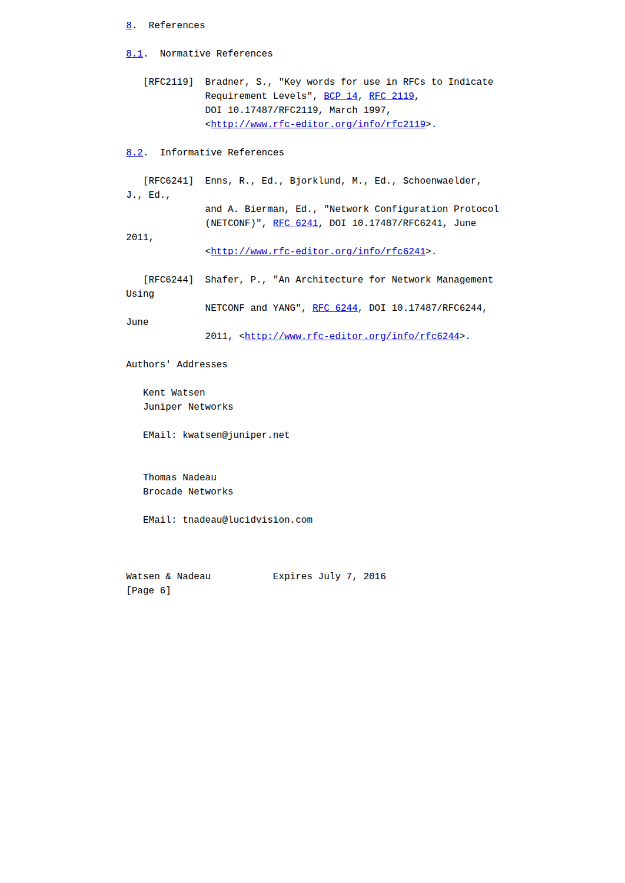8.  References

8.1.  Normative References

   [RFC2119]  Bradner, S., "Key words for use in RFCs to Indicate
              Requirement Levels", BCP 14, RFC 2119,
              DOI 10.17487/RFC2119, March 1997,
              <http://www.rfc-editor.org/info/rfc2119>.

8.2.  Informative References

   [RFC6241]  Enns, R., Ed., Bjorklund, M., Ed., Schoenwaelder, J., Ed.,
              and A. Bierman, Ed., "Network Configuration Protocol
              (NETCONF)", RFC 6241, DOI 10.17487/RFC6241, June 2011,
              <http://www.rfc-editor.org/info/rfc6241>.

   [RFC6244]  Shafer, P., "An Architecture for Network Management Using
              NETCONF and YANG", RFC 6244, DOI 10.17487/RFC6244, June
              2011, <http://www.rfc-editor.org/info/rfc6244>.

Authors' Addresses

   Kent Watsen
   Juniper Networks

   EMail: kwatsen@juniper.net


   Thomas Nadeau
   Brocade Networks

   EMail: tnadeau@lucidvision.com



Watsen & Nadeau           Expires July 7, 2016                 [Page 6]